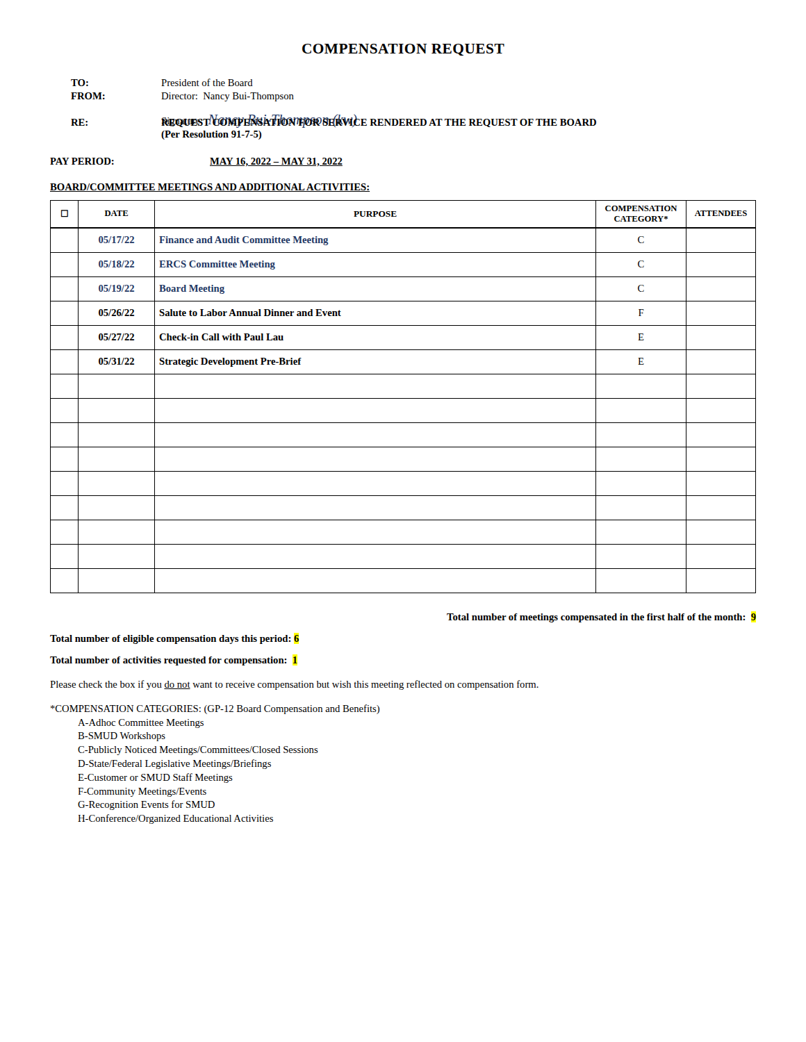COMPENSATION REQUEST
TO: President of the Board
FROM: Director: Nancy Bui-Thompson
Signature: Nancy Bui-Thompson (kw)
RE: REQUEST COMPENSATION FOR SERVICE RENDERED AT THE REQUEST OF THE BOARD
(Per Resolution 91-7-5)
PAY PERIOD: MAY 16, 2022 – MAY 31, 2022
BOARD/COMMITTEE MEETINGS AND ADDITIONAL ACTIVITIES:
| ☐ | DATE | PURPOSE | COMPENSATION CATEGORY* | ATTENDEES |
| --- | --- | --- | --- | --- |
| | 05/17/22 | Finance and Audit Committee Meeting | C | |
| | 05/18/22 | ERCS Committee Meeting | C | |
| | 05/19/22 | Board Meeting | C | |
| | 05/26/22 | Salute to Labor Annual Dinner and Event | F | |
| | 05/27/22 | Check-in Call with Paul Lau | E | |
| | 05/31/22 | Strategic Development Pre-Brief | E | |
Total number of meetings compensated in the first half of the month: 9
Total number of eligible compensation days this period: 6
Total number of activities requested for compensation: 1
Please check the box if you do not want to receive compensation but wish this meeting reflected on compensation form.
*COMPENSATION CATEGORIES: (GP-12 Board Compensation and Benefits)
A-Adhoc Committee Meetings
B-SMUD Workshops
C-Publicly Noticed Meetings/Committees/Closed Sessions
D-State/Federal Legislative Meetings/Briefings
E-Customer or SMUD Staff Meetings
F-Community Meetings/Events
G-Recognition Events for SMUD
H-Conference/Organized Educational Activities